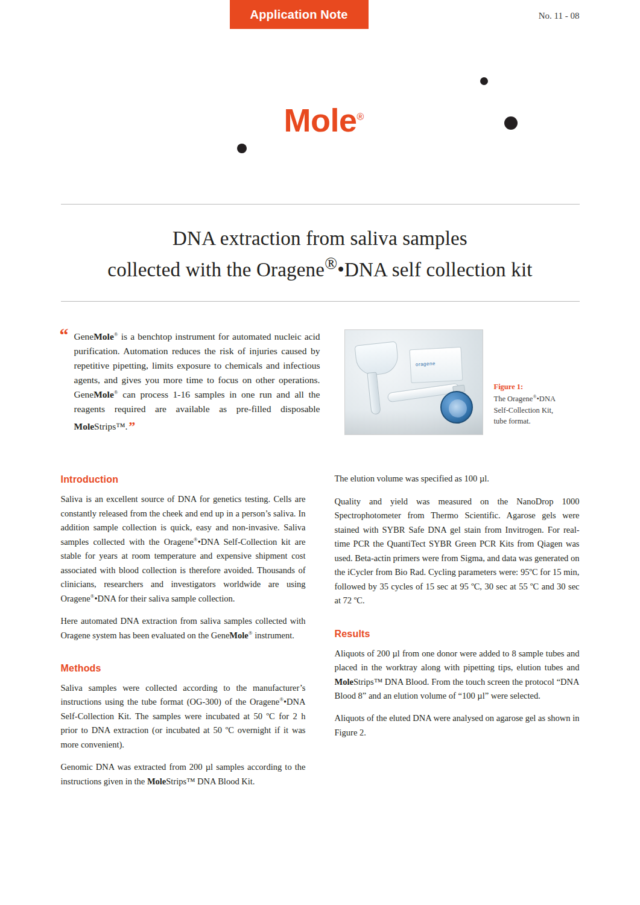Application Note
No. 11 - 08
Mole®
DNA extraction from saliva samples
collected with the Oragene®•DNA self collection kit
“ GeneMole® is a benchtop instrument for automated nucleic acid purification. Automation reduces the risk of injuries caused by repetitive pipetting, limits exposure to chemicals and infectious agents, and gives you more time to focus on other operations. GeneMole® can process 1-16 samples in one run and all the reagents required are available as pre-filled disposable Mole Strips™.”
Figure 1: The Oragene®•DNA
Self-Collection Kit,
tube format.
Introduction
Saliva is an excellent source of DNA for genetics testing. Cells are constantly released from the cheek and end up in a person’s saliva. In addition sample collection is quick, easy and non-invasive. Saliva samples collected with the Oragene®•DNA Self-Collection kit are stable for years at room temperature and expensive shipment cost associated with blood collection is therefore avoided. Thousands of clinicians, researchers and investigators worldwide are using Oragene®•DNA for their saliva sample collection.
Here automated DNA extraction from saliva samples collected with Oragene system has been evaluated on the GeneMole® instrument.
Methods
Saliva samples were collected according to the manufacturer’s instructions using the tube format (OG-300) of the Oragene®•DNA Self-Collection Kit. The samples were incubated at 50 ºC for 2 h prior to DNA extraction (or incubated at 50 ºC overnight if it was more convenient).
Genomic DNA was extracted from 200 µl samples according to the instructions given in the Mole Strips™ DNA Blood Kit.
The elution volume was specified as 100 µl.
Quality and yield was measured on the NanoDrop 1000 Spectrophotometer from Thermo Scientific. Agarose gels were stained with SYBR Safe DNA gel stain from Invitrogen. For real-time PCR the QuantiTect SYBR Green PCR Kits from Qiagen was used. Beta-actin primers were from Sigma, and data was generated on the iCycler from Bio Rad. Cycling parameters were: 95ºC for 15 min, followed by 35 cycles of 15 sec at 95 ºC, 30 sec at 55 ºC and 30 sec at 72 ºC.
Results
Aliquots of 200 µl from one donor were added to 8 sample tubes and placed in the worktray along with pipetting tips, elution tubes and Mole Strips™ DNA Blood. From the touch screen the protocol “DNA Blood 8” and an elution volume of “100 µl” were selected.
Aliquots of the eluted DNA were analysed on agarose gel as shown in Figure 2.